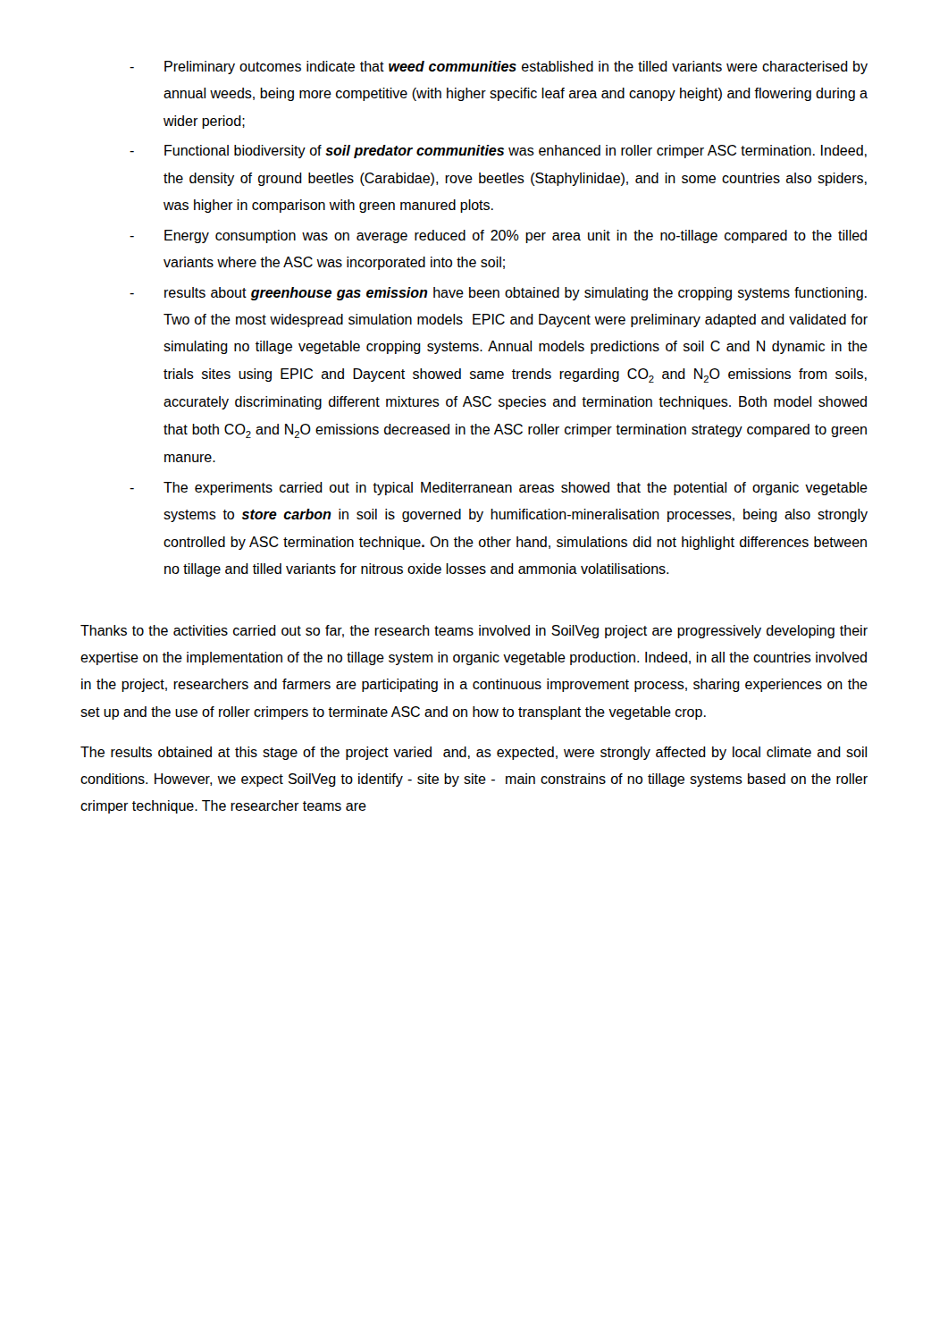Preliminary outcomes indicate that weed communities established in the tilled variants were characterised by annual weeds, being more competitive (with higher specific leaf area and canopy height) and flowering during a wider period;
Functional biodiversity of soil predator communities was enhanced in roller crimper ASC termination. Indeed, the density of ground beetles (Carabidae), rove beetles (Staphylinidae), and in some countries also spiders, was higher in comparison with green manured plots.
Energy consumption was on average reduced of 20% per area unit in the no-tillage compared to the tilled variants where the ASC was incorporated into the soil;
results about greenhouse gas emission have been obtained by simulating the cropping systems functioning. Two of the most widespread simulation models EPIC and Daycent were preliminary adapted and validated for simulating no tillage vegetable cropping systems. Annual models predictions of soil C and N dynamic in the trials sites using EPIC and Daycent showed same trends regarding CO2 and N2O emissions from soils, accurately discriminating different mixtures of ASC species and termination techniques. Both model showed that both CO2 and N2O emissions decreased in the ASC roller crimper termination strategy compared to green manure.
The experiments carried out in typical Mediterranean areas showed that the potential of organic vegetable systems to store carbon in soil is governed by humification-mineralisation processes, being also strongly controlled by ASC termination technique. On the other hand, simulations did not highlight differences between no tillage and tilled variants for nitrous oxide losses and ammonia volatilisations.
Thanks to the activities carried out so far, the research teams involved in SoilVeg project are progressively developing their expertise on the implementation of the no tillage system in organic vegetable production. Indeed, in all the countries involved in the project, researchers and farmers are participating in a continuous improvement process, sharing experiences on the set up and the use of roller crimpers to terminate ASC and on how to transplant the vegetable crop.
The results obtained at this stage of the project varied and, as expected, were strongly affected by local climate and soil conditions. However, we expect SoilVeg to identify - site by site - main constrains of no tillage systems based on the roller crimper technique. The researcher teams are